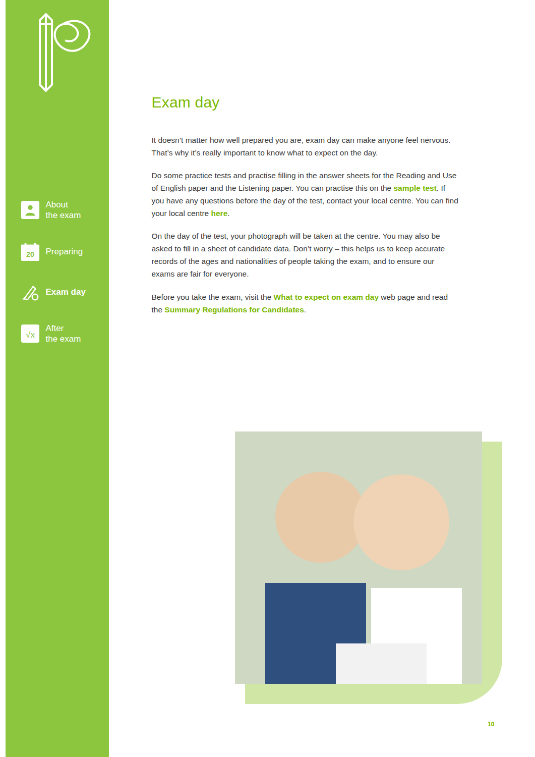About the exam
20 Preparing
Exam day
√x After the exam
Exam day
It doesn’t matter how well prepared you are, exam day can make anyone feel nervous. That’s why it’s really important to know what to expect on the day.
Do some practice tests and practise filling in the answer sheets for the Reading and Use of English paper and the Listening paper. You can practise this on the sample test. If you have any questions before the day of the test, contact your local centre. You can find your local centre here.
On the day of the test, your photograph will be taken at the centre. You may also be asked to fill in a sheet of candidate data. Don’t worry – this helps us to keep accurate records of the ages and nationalities of people taking the exam, and to ensure our exams are fair for everyone.
Before you take the exam, visit the What to expect on exam day web page and read the Summary Regulations for Candidates.
10